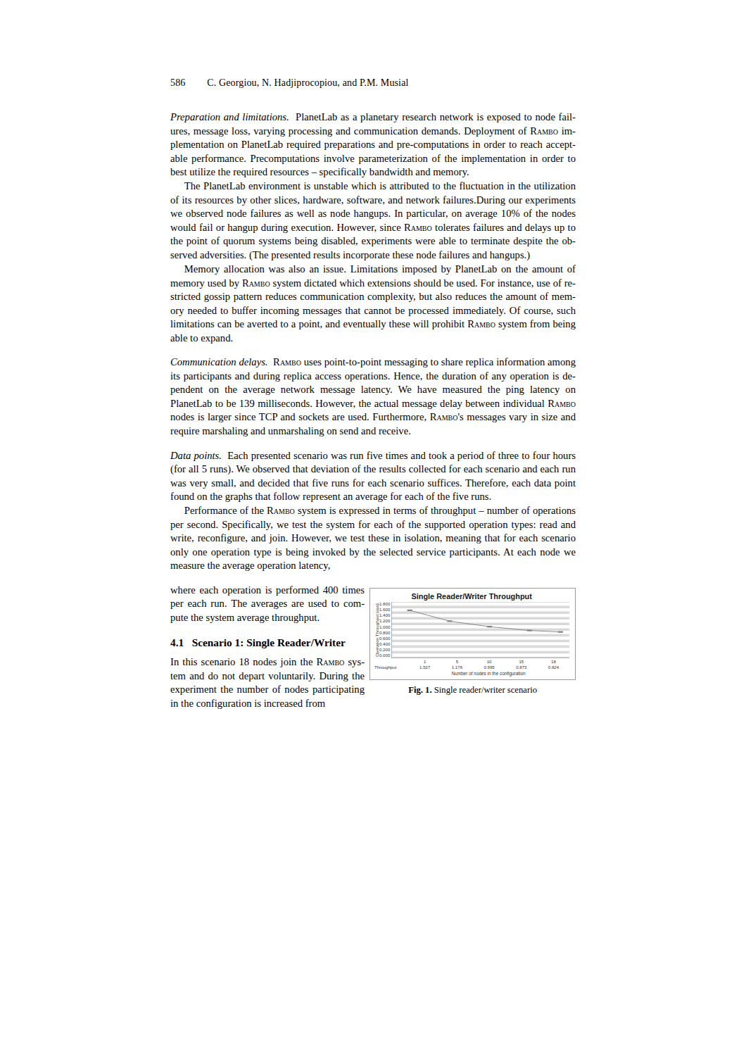586 C. Georgiou, N. Hadjiprocopiou, and P.M. Musial
Preparation and limitations. PlanetLab as a planetary research network is exposed to node failures, message loss, varying processing and communication demands. Deployment of Rambo implementation on PlanetLab required preparations and pre-computations in order to reach acceptable performance. Precomputations involve parameterization of the implementation in order to best utilize the required resources – specifically bandwidth and memory.
The PlanetLab environment is unstable which is attributed to the fluctuation in the utilization of its resources by other slices, hardware, software, and network failures.During our experiments we observed node failures as well as node hangups. In particular, on average 10% of the nodes would fail or hangup during execution. However, since Rambo tolerates failures and delays up to the point of quorum systems being disabled, experiments were able to terminate despite the observed adversities. (The presented results incorporate these node failures and hangups.)
Memory allocation was also an issue. Limitations imposed by PlanetLab on the amount of memory used by Rambo system dictated which extensions should be used. For instance, use of restricted gossip pattern reduces communication complexity, but also reduces the amount of memory needed to buffer incoming messages that cannot be processed immediately. Of course, such limitations can be averted to a point, and eventually these will prohibit Rambo system from being able to expand.
Communication delays. Rambo uses point-to-point messaging to share replica information among its participants and during replica access operations. Hence, the duration of any operation is dependent on the average network message latency. We have measured the ping latency on PlanetLab to be 139 milliseconds. However, the actual message delay between individual Rambo nodes is larger since TCP and sockets are used. Furthermore, Rambo's messages vary in size and require marshaling and unmarshaling on send and receive.
Data points. Each presented scenario was run five times and took a period of three to four hours (for all 5 runs). We observed that deviation of the results collected for each scenario and each run was very small, and decided that five runs for each scenario suffices. Therefore, each data point found on the graphs that follow represent an average for each of the five runs.
Performance of the Rambo system is expressed in terms of throughput – number of operations per second. Specifically, we test the system for each of the supported operation types: read and write, reconfigure, and join. However, we test these in isolation, meaning that for each scenario only one operation type is being invoked by the selected service participants. At each node we measure the average operation latency,
Single Reader/Writer Throughput
Operation Throughput (ops)
1.800 1.600 1.400 1.200 1.000 0.800 0.600 0.400 0.200 0.000
15101518
Throughput
1.5271.1760.9950.8730.824
Number of nodes in the configuration
Fig. 1. Single reader/writer scenario
where each operation is performed 400 times per each run. The averages are used to compute the system average throughput.
4.1 Scenario 1: Single Reader/Writer
In this scenario 18 nodes join the Rambo system and do not depart voluntarily. During the experiment the number of nodes participating in the configuration is increased from